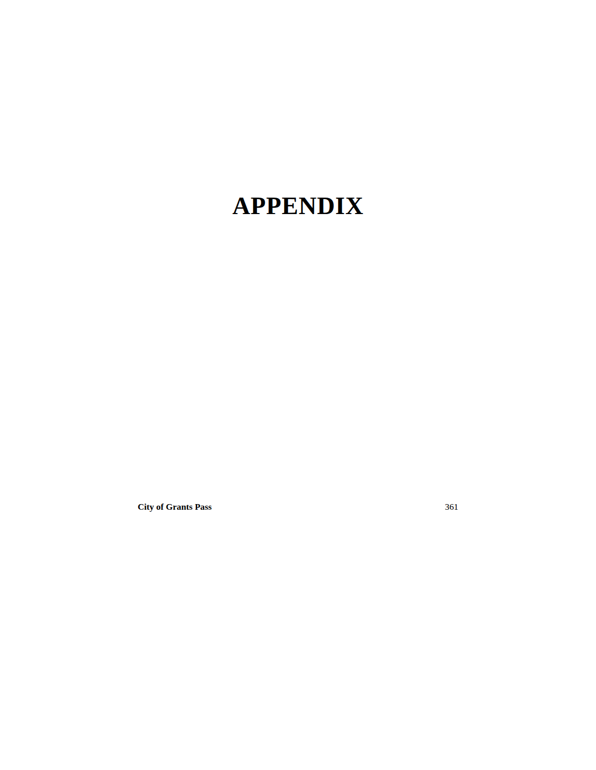APPENDIX
City of Grants Pass 361